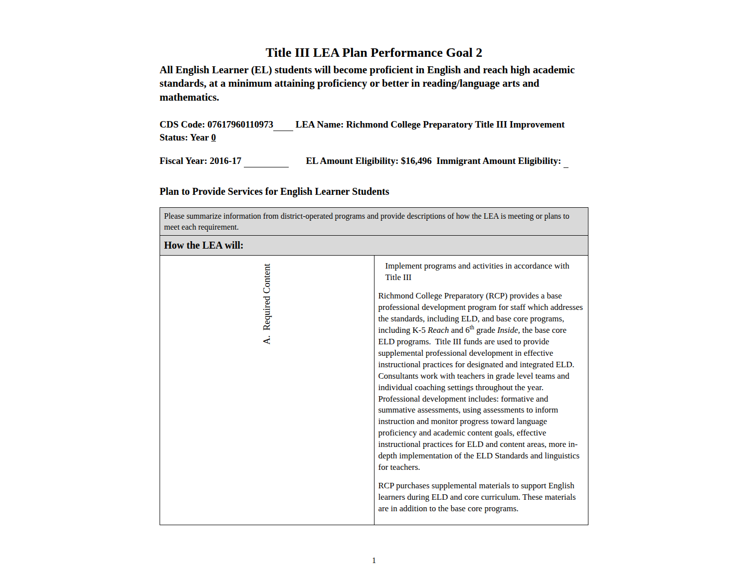Title III LEA Plan Performance Goal 2
All English Learner (EL) students will become proficient in English and reach high academic standards, at a minimum attaining proficiency or better in reading/language arts and mathematics.
CDS Code: 07617960110973 LEA Name: Richmond College Preparatory Title III Improvement Status: Year 0
Fiscal Year: 2016-17 EL Amount Eligibility: $16,496 Immigrant Amount Eligibility:
Plan to Provide Services for English Learner Students
| Please summarize information from district-operated programs and provide descriptions of how the LEA is meeting or plans to meet each requirement. |
| How the LEA will: |
| A. Required Content | Implement programs and activities in accordance with Title III Richmond College Preparatory (RCP) provides a base professional development program for staff which addresses the standards, including ELD, and base core programs, including K-5 Reach and 6 th grade Inside, the base core ELD programs. Title III funds are used to provide supplemental professional development in effective instructional practices for designated and integrated ELD. Consultants work with teachers in grade level teams and individual coaching settings throughout the year. Professional development includes: formative and summative assessments, using assessments to inform instruction and monitor progress toward language proficiency and academic content goals, effective instructional practices for ELD and content areas, more in-depth implementation of the ELD Standards and linguistics for teachers. RCP purchases supplemental materials to support English learners during ELD and core curriculum. These materials are in addition to the base core programs. |
1